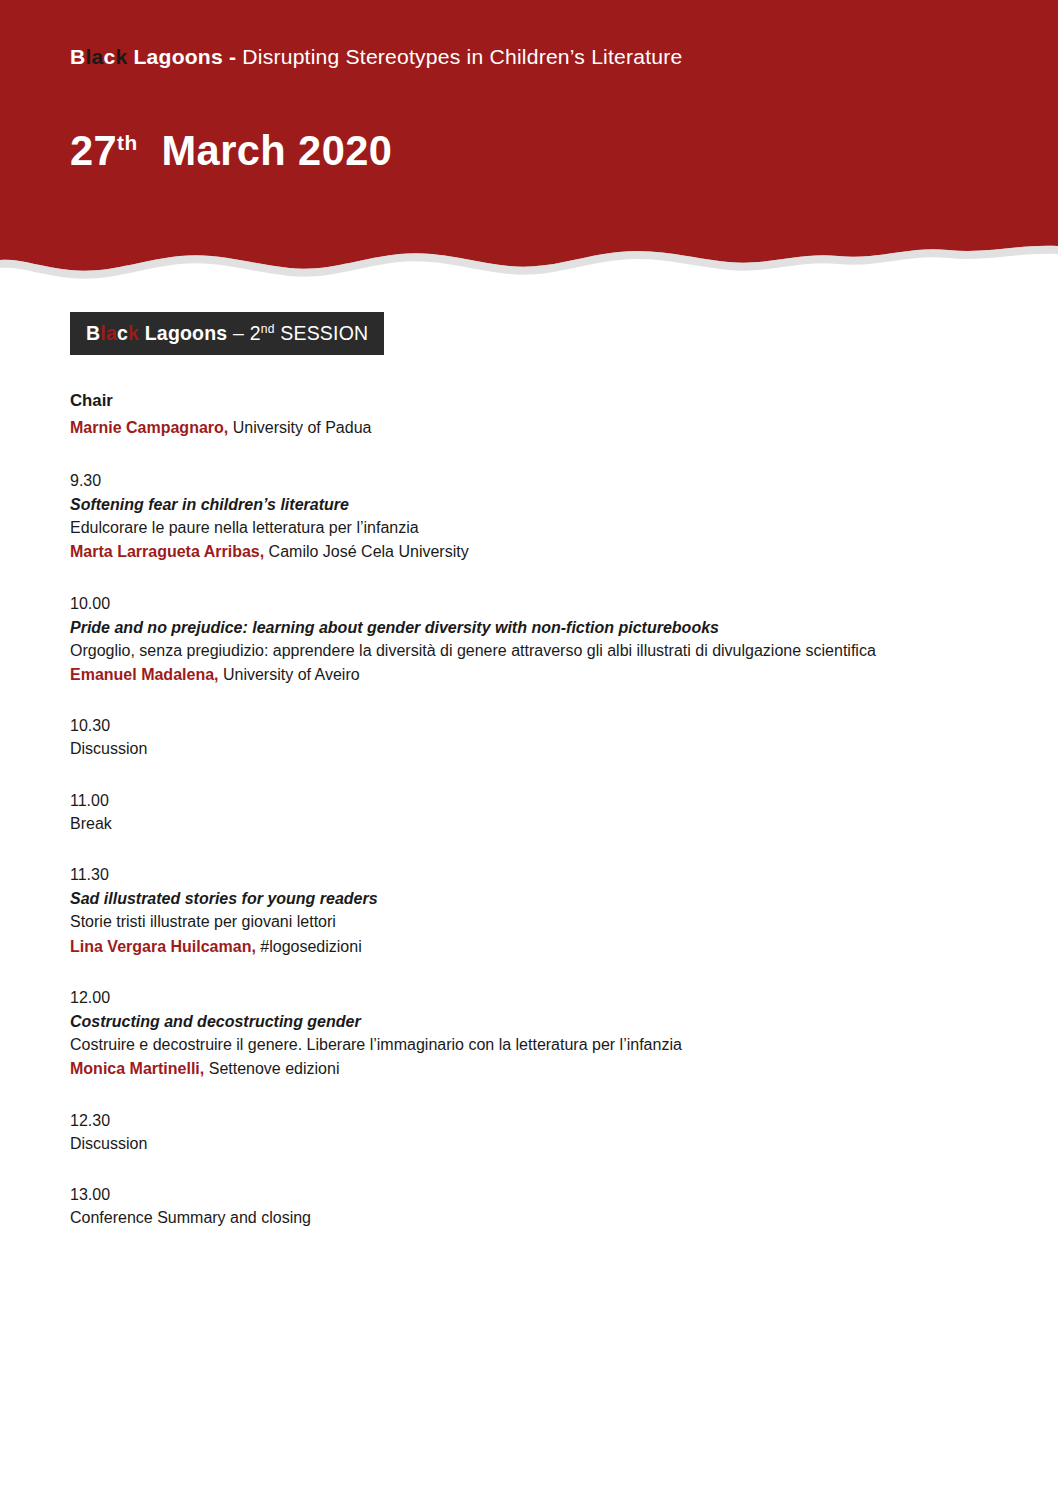Black Lagoons - Disrupting Stereotypes in Children’s Literature
27th March 2020
Black Lagoons – 2nd SESSION
Chair
Marnie Campagnaro, University of Padua
9.30
Softening fear in children’s literature
Edulcorare le paure nella letteratura per l’infanzia
Marta Larragueta Arribas, Camilo José Cela University
10.00
Pride and no prejudice: learning about gender diversity with non-fiction picturebooks
Orgoglio, senza pregiudizio: apprendere la diversità di genere attraverso gli albi illustrati di divulgazione scientifica
Emanuel Madalena, University of Aveiro
10.30
Discussion
11.00
Break
11.30
Sad illustrated stories for young readers
Storie tristi illustrate per giovani lettori
Lina Vergara Huilcaman, #logosedizioni
12.00
Costructing and decostructing gender
Costruire e decostruire il genere. Liberare l’immaginario con la letteratura per l’infanzia
Monica Martinelli, Settenove edizioni
12.30
Discussion
13.00
Conference Summary and closing